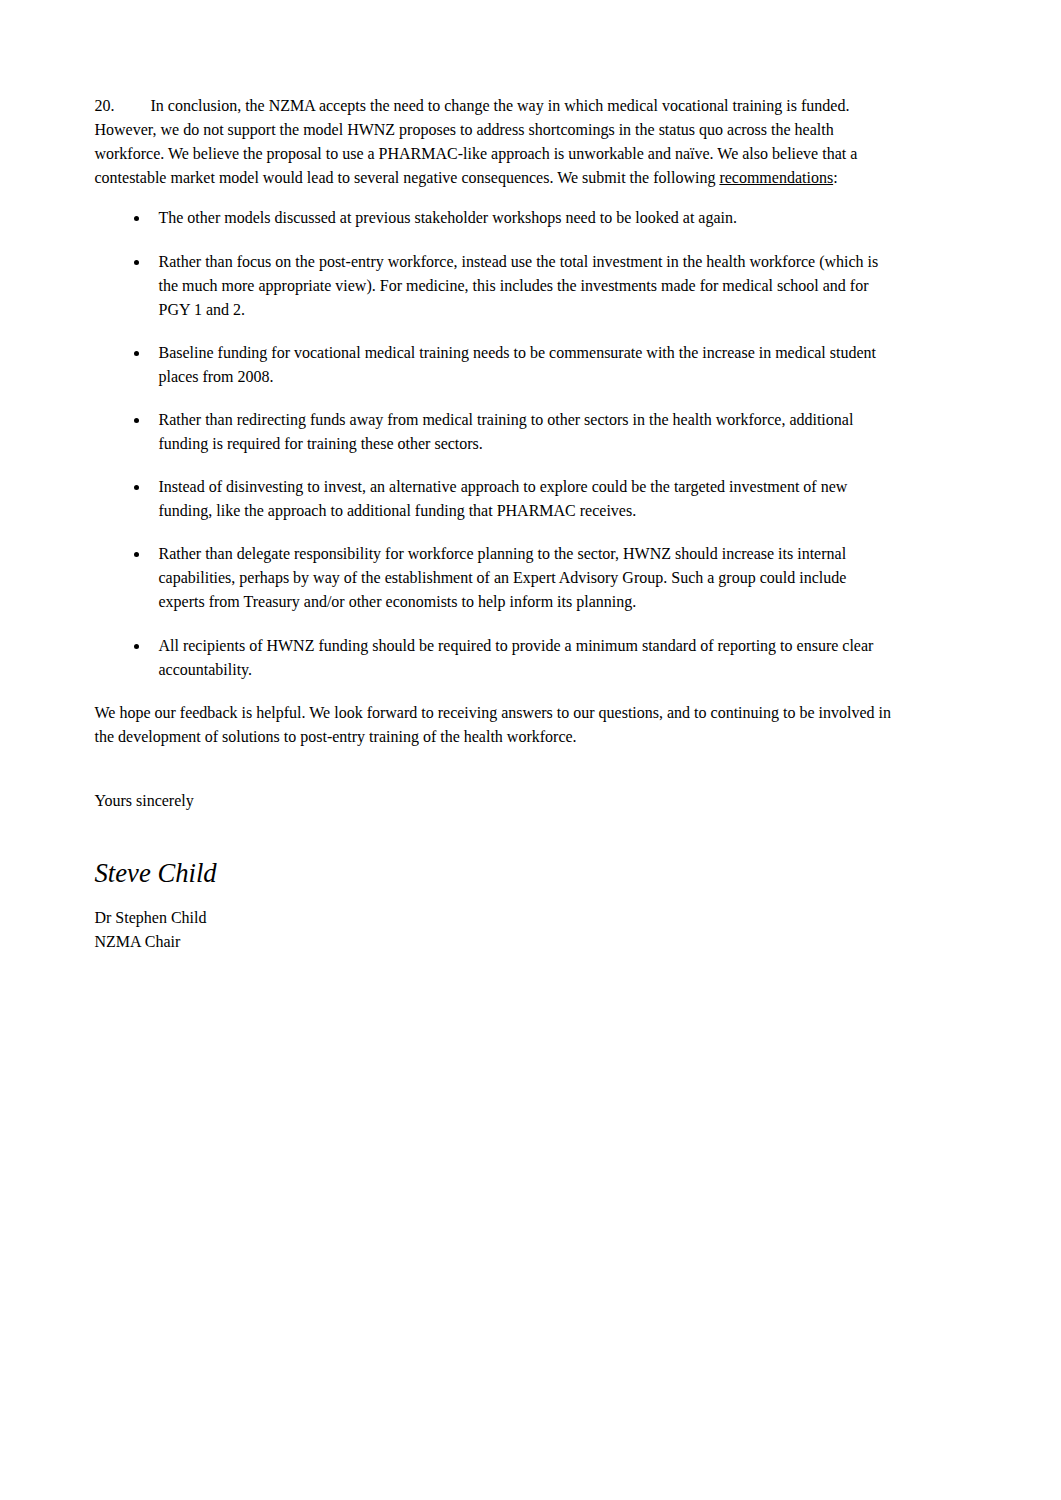20. In conclusion, the NZMA accepts the need to change the way in which medical vocational training is funded. However, we do not support the model HWNZ proposes to address shortcomings in the status quo across the health workforce. We believe the proposal to use a PHARMAC-like approach is unworkable and naïve. We also believe that a contestable market model would lead to several negative consequences. We submit the following recommendations:
The other models discussed at previous stakeholder workshops need to be looked at again.
Rather than focus on the post-entry workforce, instead use the total investment in the health workforce (which is the much more appropriate view). For medicine, this includes the investments made for medical school and for PGY 1 and 2.
Baseline funding for vocational medical training needs to be commensurate with the increase in medical student places from 2008.
Rather than redirecting funds away from medical training to other sectors in the health workforce, additional funding is required for training these other sectors.
Instead of disinvesting to invest, an alternative approach to explore could be the targeted investment of new funding, like the approach to additional funding that PHARMAC receives.
Rather than delegate responsibility for workforce planning to the sector, HWNZ should increase its internal capabilities, perhaps by way of the establishment of an Expert Advisory Group. Such a group could include experts from Treasury and/or other economists to help inform its planning.
All recipients of HWNZ funding should be required to provide a minimum standard of reporting to ensure clear accountability.
We hope our feedback is helpful. We look forward to receiving answers to our questions, and to continuing to be involved in the development of solutions to post-entry training of the health workforce.
Yours sincerely
Steve Child
Dr Stephen Child
NZMA Chair